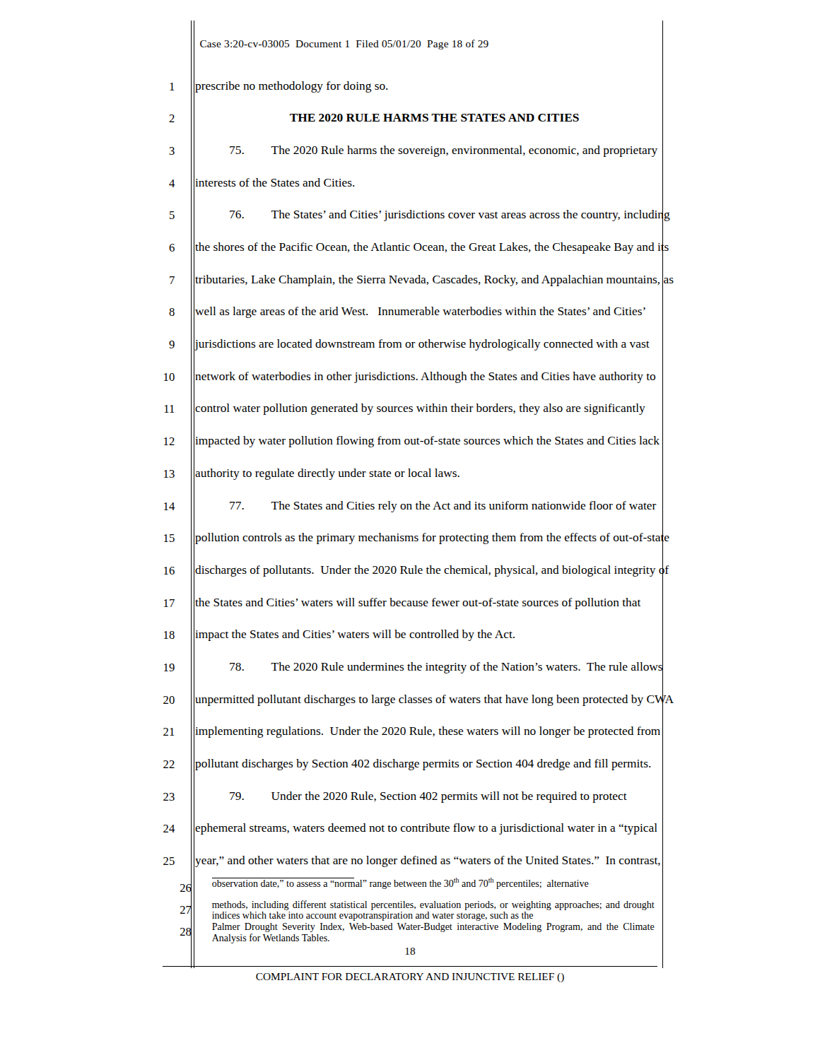Case 3:20-cv-03005 Document 1 Filed 05/01/20 Page 18 of 29
| 1 | prescribe no methodology for doing so. |
| 2 | THE 2020 RULE HARMS THE STATES AND CITIES |
| 3 | 75. The 2020 Rule harms the sovereign, environmental, economic, and proprietary |
| 4 | interests of the States and Cities. |
| 5 | 76. The States’ and Cities’ jurisdictions cover vast areas across the country, including |
| 6 | the shores of the Pacific Ocean, the Atlantic Ocean, the Great Lakes, the Chesapeake Bay and its |
| 7 | tributaries, Lake Champlain, the Sierra Nevada, Cascades, Rocky, and Appalachian mountains, as |
| 8 | well as large areas of the arid West. Innumerable waterbodies within the States’ and Cities’ |
| 9 | jurisdictions are located downstream from or otherwise hydrologically connected with a vast |
| 10 | network of waterbodies in other jurisdictions. Although the States and Cities have authority to |
| 11 | control water pollution generated by sources within their borders, they also are significantly |
| 12 | impacted by water pollution flowing from out-of-state sources which the States and Cities lack |
| 13 | authority to regulate directly under state or local laws. |
| 14 | 77. The States and Cities rely on the Act and its uniform nationwide floor of water |
| 15 | pollution controls as the primary mechanisms for protecting them from the effects of out-of-state |
| 16 | discharges of pollutants. Under the 2020 Rule the chemical, physical, and biological integrity of |
| 17 | the States and Cities’ waters will suffer because fewer out-of-state sources of pollution that |
| 18 | impact the States and Cities’ waters will be controlled by the Act. |
| 19 | 78. The 2020 Rule undermines the integrity of the Nation’s waters. The rule allows |
| 20 | unpermitted pollutant discharges to large classes of waters that have long been protected by CWA |
| 21 | implementing regulations. Under the 2020 Rule, these waters will no longer be protected from |
| 22 | pollutant discharges by Section 402 discharge permits or Section 404 dredge and fill permits. |
| 23 | 79. Under the 2020 Rule, Section 402 permits will not be required to protect |
| 24 | ephemeral streams, waters deemed not to contribute flow to a jurisdictional water in a “typical |
| 25 | year,” and other waters that are no longer defined as “waters of the United States.” In contrast, |
| 26 | observation date,” to assess a “normal” range between the 30 th and 70 th percentiles; alternative |
| 27 | methods, including different statistical percentiles, evaluation periods, or weighting approaches; and drought indices which take into account evapotranspiration and water storage, such as the |
| 28 | Palmer Drought Severity Index, Web-based Water-Budget interactive Modeling Program, and the Climate Analysis for Wetlands Tables. |
18
COMPLAINT FOR DECLARATORY AND INJUNCTIVE RELIEF ()